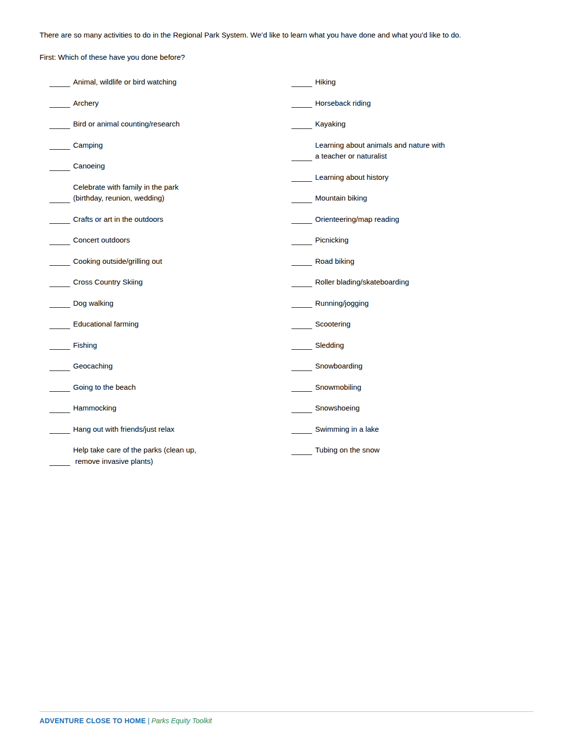There are so many activities to do in the Regional Park System. We’d like to learn what you have done and what you’d like to do.
First: Which of these have you done before?
Animal, wildlife or bird watching
Archery
Bird or animal counting/research
Camping
Canoeing
Celebrate with family in the park(birthday, reunion, wedding)
Crafts or art in the outdoors
Concert outdoors
Cooking outside/grilling out
Cross Country Skiing
Dog walking
Educational farming
Fishing
Geocaching
Going to the beach
Hammocking
Hang out with friends/just relax
Help take care of the parks (clean up, remove invasive plants)
Hiking
Horseback riding
Kayaking
Learning about animals and nature witha teacher or naturalist
Learning about history
Mountain biking
Orienteering/map reading
Picnicking
Road biking
Roller blading/skateboarding
Running/jogging
Scootering
Sledding
Snowboarding
Snowmobiling
Snowshoeing
Swimming in a lake
Tubing on the snow
ADVENTURE CLOSE TO HOME | Parks Equity Toolkit